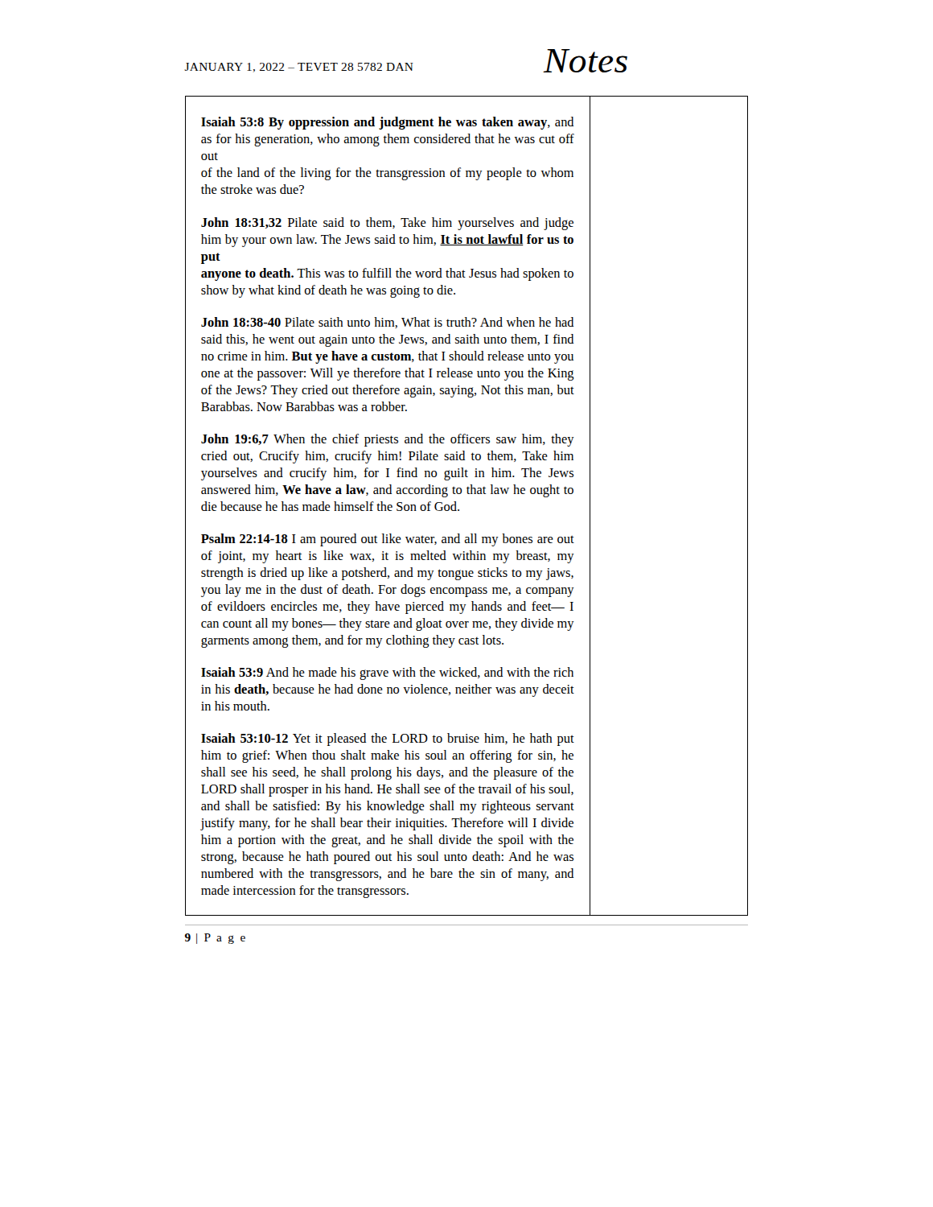JANUARY 1, 2022 – TEVET 28 5782 DAN
Notes
Isaiah 53:8 By oppression and judgment he was taken away, and as for his generation, who among them considered that he was cut off out
of the land of the living for the transgression of my people to whom the stroke was due?
John 18:31,32 Pilate said to them, Take him yourselves and judge him by your own law. The Jews said to him, It is not lawful for us to put
anyone to death. This was to fulfill the word that Jesus had spoken to show by what kind of death he was going to die.
John 18:38-40 Pilate saith unto him, What is truth? And when he had said this, he went out again unto the Jews, and saith unto them, I find no crime in him. But ye have a custom, that I should release unto you one at the passover: Will ye therefore that I release unto you the King of the Jews? They cried out therefore again, saying, Not this man, but Barabbas. Now Barabbas was a robber.
John 19:6,7 When the chief priests and the officers saw him, they cried out, Crucify him, crucify him! Pilate said to them, Take him yourselves and crucify him, for I find no guilt in him. The Jews answered him, We have a law, and according to that law he ought to die because he has made himself the Son of God.
Psalm 22:14-18 I am poured out like water, and all my bones are out of joint, my heart is like wax, it is melted within my breast, my strength is dried up like a potsherd, and my tongue sticks to my jaws, you lay me in the dust of death. For dogs encompass me, a company of evildoers encircles me, they have pierced my hands and feet— I can count all my bones— they stare and gloat over me, they divide my garments among them, and for my clothing they cast lots.
Isaiah 53:9 And he made his grave with the wicked, and with the rich in his death, because he had done no violence, neither was any deceit in his mouth.
Isaiah 53:10-12 Yet it pleased the LORD to bruise him, he hath put him to grief: When thou shalt make his soul an offering for sin, he shall see his seed, he shall prolong his days, and the pleasure of the LORD shall prosper in his hand. He shall see of the travail of his soul, and shall be satisfied: By his knowledge shall my righteous servant justify many, for he shall bear their iniquities. Therefore will I divide him a portion with the great, and he shall divide the spoil with the strong, because he hath poured out his soul unto death: And he was numbered with the transgressors, and he bare the sin of many, and made intercession for the transgressors.
9 | P a g e